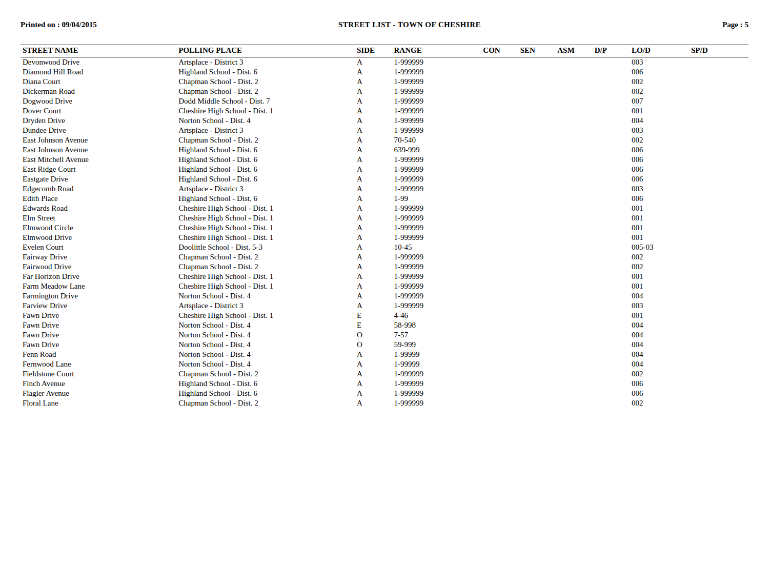Printed on : 09/04/2015
STREET LIST - TOWN OF CHESHIRE
Page : 5
| STREET NAME | POLLING PLACE | SIDE | RANGE | CON | SEN | ASM | D/P | LO/D | SP/D |
| --- | --- | --- | --- | --- | --- | --- | --- | --- | --- |
| Devonwood Drive | Artsplace - District 3 | A | 1-999999 | | | | | 003 | |
| Diamond Hill Road | Highland School - Dist. 6 | A | 1-999999 | | | | | 006 | |
| Diana Court | Chapman School - Dist. 2 | A | 1-999999 | | | | | 002 | |
| Dickerman Road | Chapman School - Dist. 2 | A | 1-999999 | | | | | 002 | |
| Dogwood Drive | Dodd Middle School - Dist. 7 | A | 1-999999 | | | | | 007 | |
| Dover Court | Cheshire High School - Dist. 1 | A | 1-999999 | | | | | 001 | |
| Dryden Drive | Norton School - Dist. 4 | A | 1-999999 | | | | | 004 | |
| Dundee Drive | Artsplace - District 3 | A | 1-999999 | | | | | 003 | |
| East Johnson Avenue | Chapman School - Dist. 2 | A | 70-540 | | | | | 002 | |
| East Johnson Avenue | Highland School - Dist. 6 | A | 639-999 | | | | | 006 | |
| East Mitchell Avenue | Highland School - Dist. 6 | A | 1-999999 | | | | | 006 | |
| East Ridge Court | Highland School - Dist. 6 | A | 1-999999 | | | | | 006 | |
| Eastgate Drive | Highland School - Dist. 6 | A | 1-999999 | | | | | 006 | |
| Edgecomb Road | Artsplace - District 3 | A | 1-999999 | | | | | 003 | |
| Edith Place | Highland School - Dist. 6 | A | 1-99 | | | | | 006 | |
| Edwards Road | Cheshire High School - Dist. 1 | A | 1-999999 | | | | | 001 | |
| Elm Street | Cheshire High School - Dist. 1 | A | 1-999999 | | | | | 001 | |
| Elmwood Circle | Cheshire High School - Dist. 1 | A | 1-999999 | | | | | 001 | |
| Elmwood Drive | Cheshire High School - Dist. 1 | A | 1-999999 | | | | | 001 | |
| Evelen Court | Doolittle School - Dist. 5-3 | A | 10-45 | | | | | 005-03 | |
| Fairway Drive | Chapman School - Dist. 2 | A | 1-999999 | | | | | 002 | |
| Fairwood Drive | Chapman School - Dist. 2 | A | 1-999999 | | | | | 002 | |
| Far Horizon Drive | Cheshire High School - Dist. 1 | A | 1-999999 | | | | | 001 | |
| Farm Meadow Lane | Cheshire High School - Dist. 1 | A | 1-999999 | | | | | 001 | |
| Farmington Drive | Norton School - Dist. 4 | A | 1-999999 | | | | | 004 | |
| Farview Drive | Artsplace - District 3 | A | 1-999999 | | | | | 003 | |
| Fawn Drive | Cheshire High School - Dist. 1 | E | 4-46 | | | | | 001 | |
| Fawn Drive | Norton School - Dist. 4 | E | 58-998 | | | | | 004 | |
| Fawn Drive | Norton School - Dist. 4 | O | 7-57 | | | | | 004 | |
| Fawn Drive | Norton School - Dist. 4 | O | 59-999 | | | | | 004 | |
| Fenn Road | Norton School - Dist. 4 | A | 1-99999 | | | | | 004 | |
| Fernwood Lane | Norton School - Dist. 4 | A | 1-99999 | | | | | 004 | |
| Fieldstone Court | Chapman School - Dist. 2 | A | 1-999999 | | | | | 002 | |
| Finch Avenue | Highland School - Dist. 6 | A | 1-999999 | | | | | 006 | |
| Flagler Avenue | Highland School - Dist. 6 | A | 1-999999 | | | | | 006 | |
| Floral Lane | Chapman School - Dist. 2 | A | 1-999999 | | | | | 002 | |